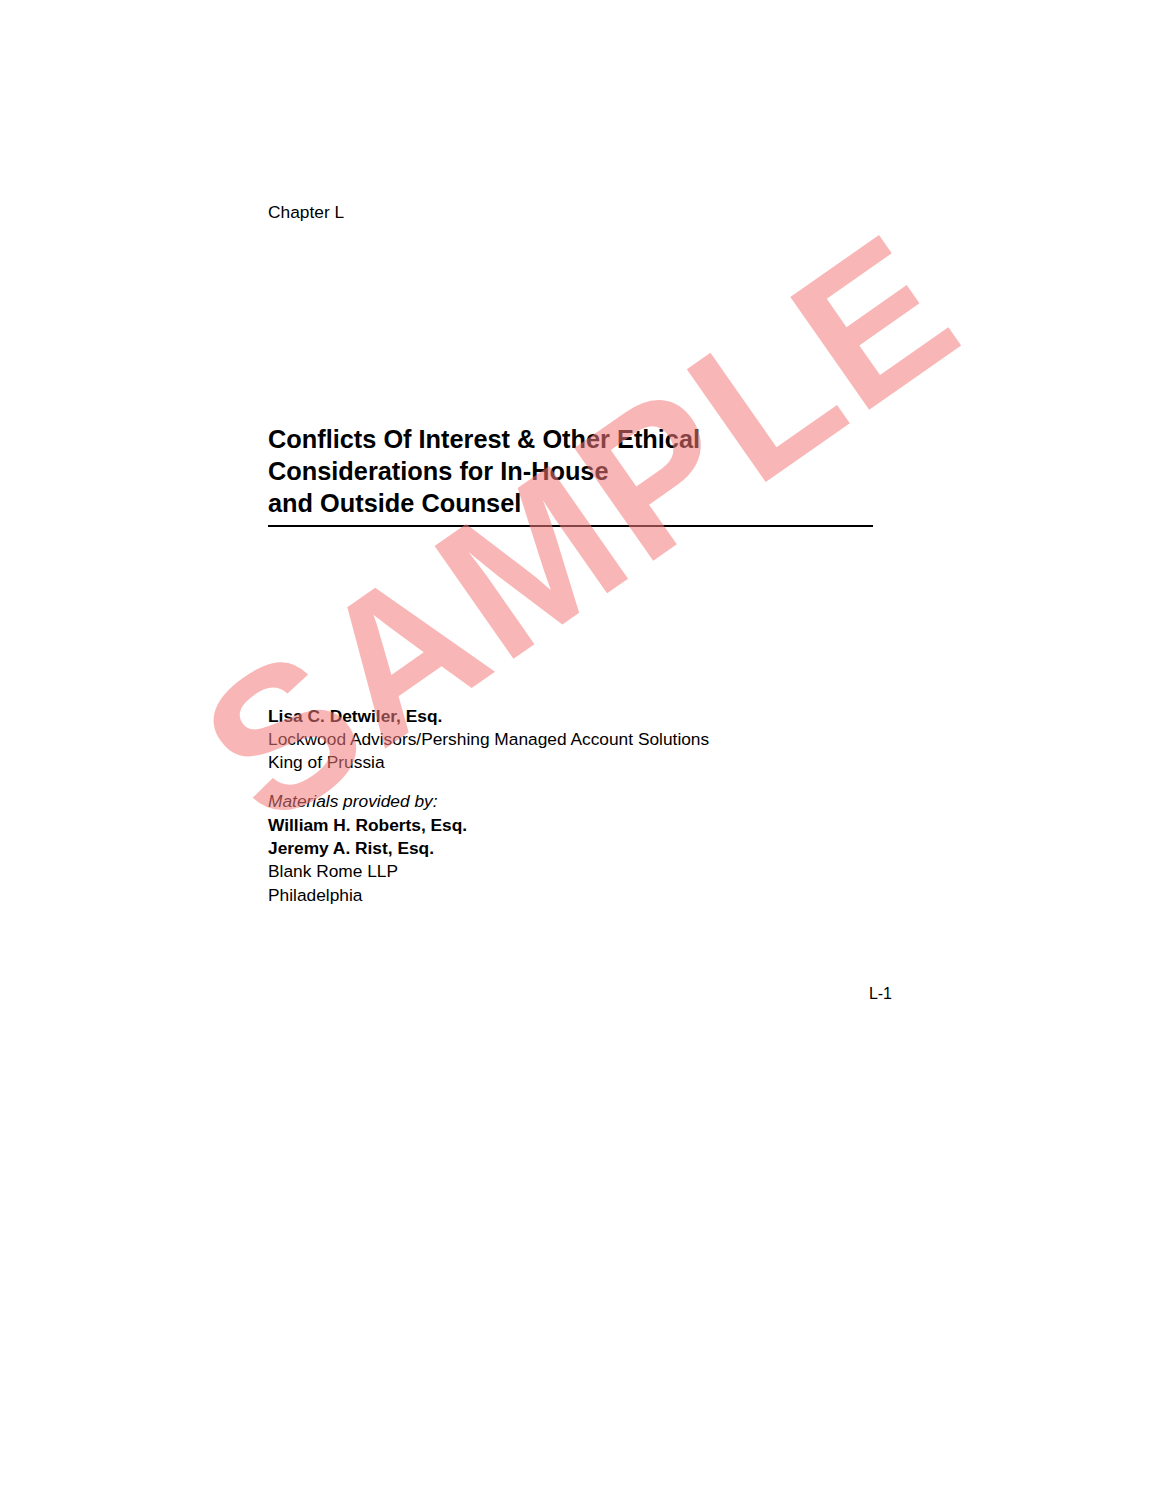SAMPLE
Chapter L
Conflicts Of Interest & Other Ethical
Considerations for In-House
and Outside Counsel
Lisa C. Detwiler, Esq.
Lockwood Advisors/Pershing Managed Account Solutions
King of Prussia
Materials provided by:
William H. Roberts, Esq.
Jeremy A. Rist, Esq.
Blank Rome LLP
Philadelphia
L-1